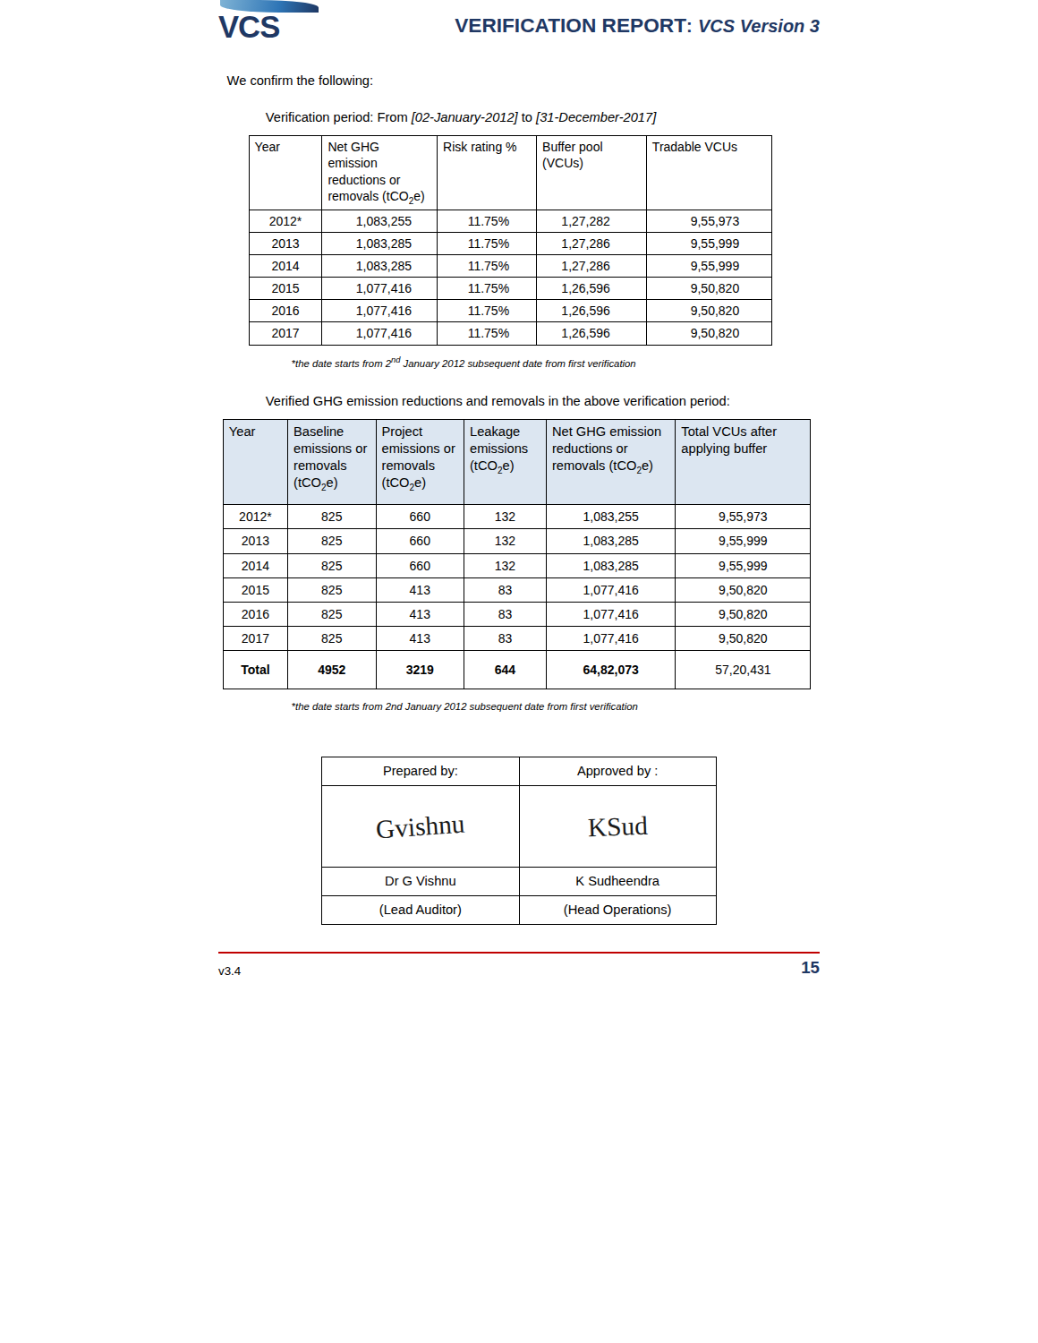VCS
VERIFICATION REPORT: VCS Version 3
We confirm the following:
Verification period: From [02-January-2012] to [31-December-2017]
| Year | Net GHG emission reductions or removals (tCO 2 e) | Risk rating % | Buffer pool (VCUs) | Tradable VCUs |
| --- | --- | --- | --- | --- |
| 2012* | 1,083,255 | 11.75% | 1,27,282 | 9,55,973 |
| 2013 | 1,083,285 | 11.75% | 1,27,286 | 9,55,999 |
| 2014 | 1,083,285 | 11.75% | 1,27,286 | 9,55,999 |
| 2015 | 1,077,416 | 11.75% | 1,26,596 | 9,50,820 |
| 2016 | 1,077,416 | 11.75% | 1,26,596 | 9,50,820 |
| 2017 | 1,077,416 | 11.75% | 1,26,596 | 9,50,820 |
*the date starts from 2nd January 2012 subsequent date from first verification
Verified GHG emission reductions and removals in the above verification period:
| Year | Baseline emissions or removals (tCO 2 e) | Project emissions or removals (tCO 2 e) | Leakage emissions (tCO 2 e) | Net GHG emission reductions or removals (tCO 2 e) | Total VCUs after applying buffer |
| --- | --- | --- | --- | --- | --- |
| 2012* | 825 | 660 | 132 | 1,083,255 | 9,55,973 |
| 2013 | 825 | 660 | 132 | 1,083,285 | 9,55,999 |
| 2014 | 825 | 660 | 132 | 1,083,285 | 9,55,999 |
| 2015 | 825 | 413 | 83 | 1,077,416 | 9,50,820 |
| 2016 | 825 | 413 | 83 | 1,077,416 | 9,50,820 |
| 2017 | 825 | 413 | 83 | 1,077,416 | 9,50,820 |
| Total | 4952 | 3219 | 644 | 64,82,073 | 57,20,431 |
*the date starts from 2nd January 2012 subsequent date from first verification
| Prepared by: | Approved by : |
| Gvishnu | KSud |
| Dr G Vishnu | K Sudheendra |
| (Lead Auditor) | (Head Operations) |
v3.4 15